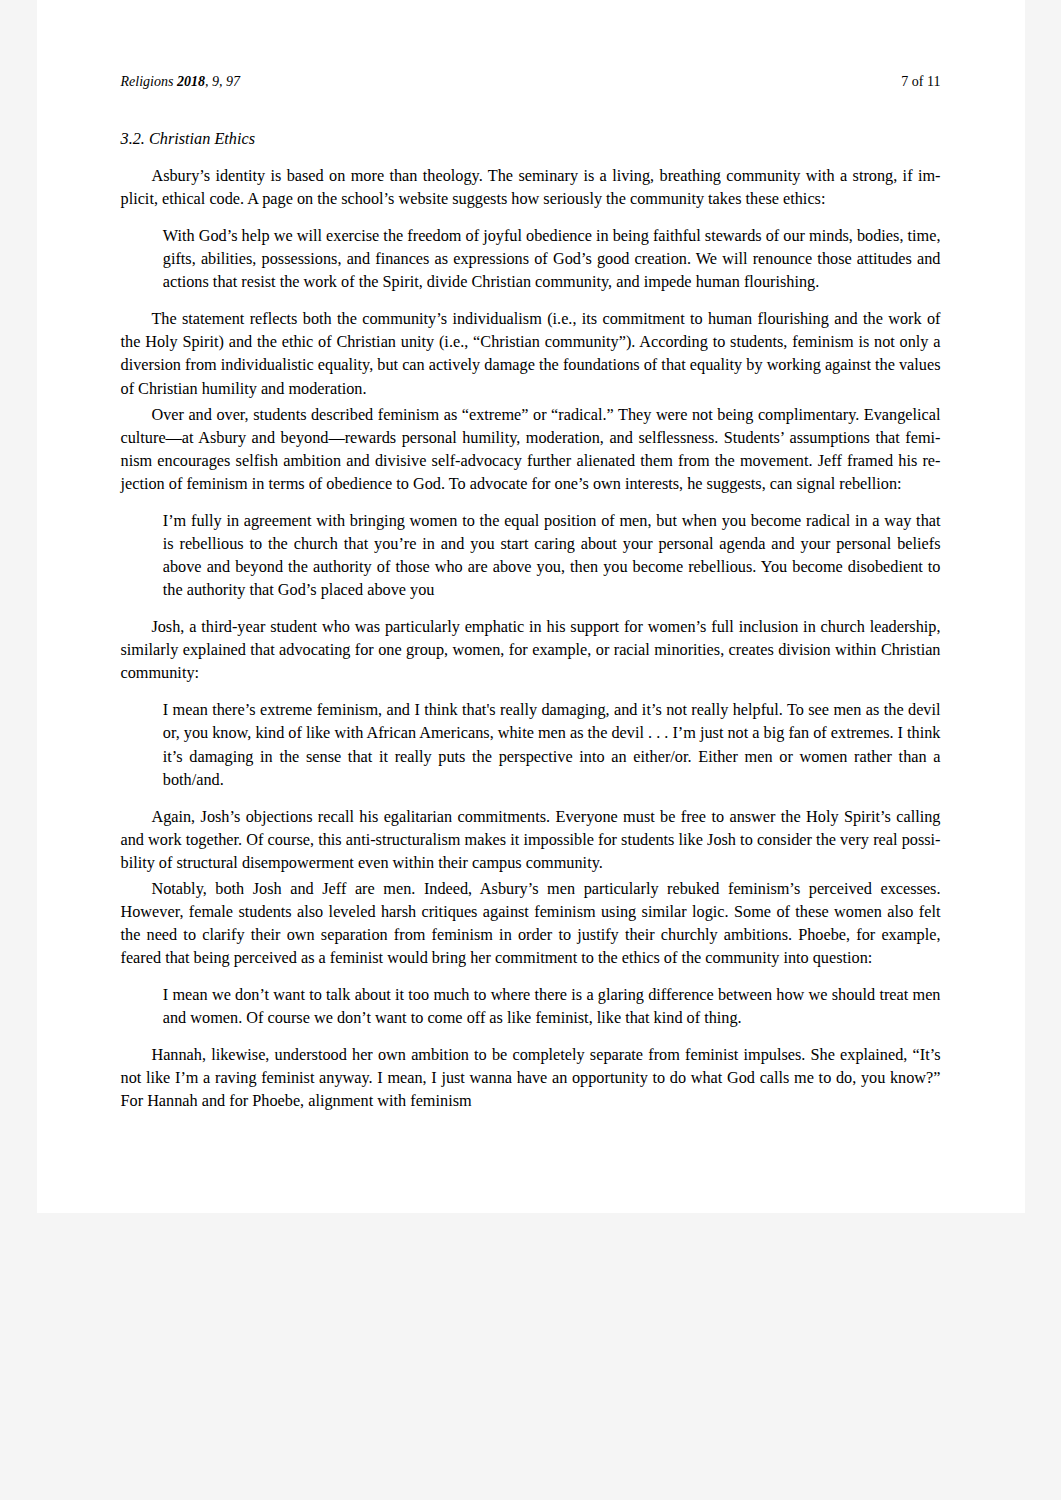Religions 2018, 9, 97 7 of 11
3.2. Christian Ethics
Asbury’s identity is based on more than theology. The seminary is a living, breathing community with a strong, if implicit, ethical code. A page on the school’s website suggests how seriously the community takes these ethics:
With God’s help we will exercise the freedom of joyful obedience in being faithful stewards of our minds, bodies, time, gifts, abilities, possessions, and finances as expressions of God’s good creation. We will renounce those attitudes and actions that resist the work of the Spirit, divide Christian community, and impede human flourishing.
The statement reflects both the community’s individualism (i.e., its commitment to human flourishing and the work of the Holy Spirit) and the ethic of Christian unity (i.e., “Christian community”). According to students, feminism is not only a diversion from individualistic equality, but can actively damage the foundations of that equality by working against the values of Christian humility and moderation.
Over and over, students described feminism as “extreme” or “radical.” They were not being complimentary. Evangelical culture—at Asbury and beyond—rewards personal humility, moderation, and selflessness. Students’ assumptions that feminism encourages selfish ambition and divisive self-advocacy further alienated them from the movement. Jeff framed his rejection of feminism in terms of obedience to God. To advocate for one’s own interests, he suggests, can signal rebellion:
I’m fully in agreement with bringing women to the equal position of men, but when you become radical in a way that is rebellious to the church that you’re in and you start caring about your personal agenda and your personal beliefs above and beyond the authority of those who are above you, then you become rebellious. You become disobedient to the authority that God’s placed above you
Josh, a third-year student who was particularly emphatic in his support for women’s full inclusion in church leadership, similarly explained that advocating for one group, women, for example, or racial minorities, creates division within Christian community:
I mean there’s extreme feminism, and I think that's really damaging, and it’s not really helpful. To see men as the devil or, you know, kind of like with African Americans, white men as the devil . . . I’m just not a big fan of extremes. I think it’s damaging in the sense that it really puts the perspective into an either/or. Either men or women rather than a both/and.
Again, Josh’s objections recall his egalitarian commitments. Everyone must be free to answer the Holy Spirit’s calling and work together. Of course, this anti-structuralism makes it impossible for students like Josh to consider the very real possibility of structural disempowerment even within their campus community.
Notably, both Josh and Jeff are men. Indeed, Asbury’s men particularly rebuked feminism’s perceived excesses. However, female students also leveled harsh critiques against feminism using similar logic. Some of these women also felt the need to clarify their own separation from feminism in order to justify their churchly ambitions. Phoebe, for example, feared that being perceived as a feminist would bring her commitment to the ethics of the community into question:
I mean we don’t want to talk about it too much to where there is a glaring difference between how we should treat men and women. Of course we don’t want to come off as like feminist, like that kind of thing.
Hannah, likewise, understood her own ambition to be completely separate from feminist impulses. She explained, “It’s not like I’m a raving feminist anyway. I mean, I just wanna have an opportunity to do what God calls me to do, you know?” For Hannah and for Phoebe, alignment with feminism